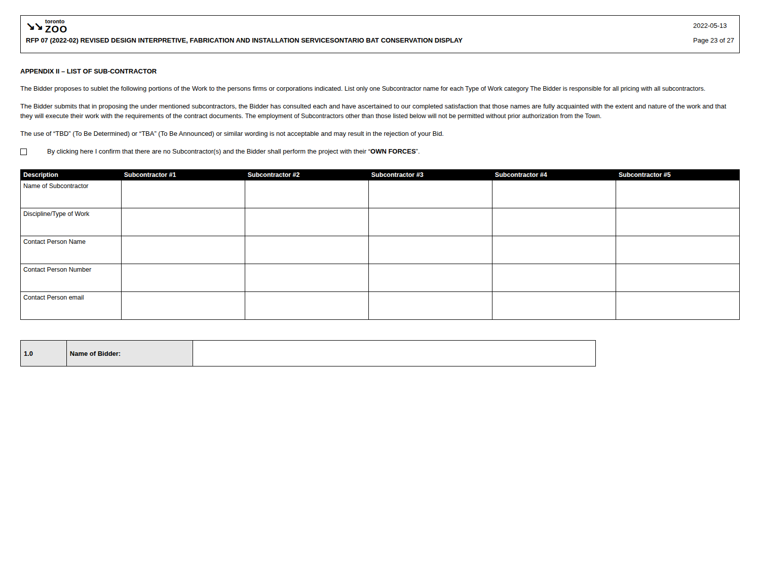↘↘ toronto ZOO
RFP 07 (2022-02) REVISED DESIGN INTERPRETIVE, FABRICATION AND INSTALLATION SERVICESONTARIO BAT CONSERVATION DISPLAY
2022-05-13
Page 23 of 27
APPENDIX II – LIST OF SUB-CONTRACTOR
The Bidder proposes to sublet the following portions of the Work to the persons firms or corporations indicated. List only one Subcontractor name for each Type of Work category The Bidder is responsible for all pricing with all subcontractors.
The Bidder submits that in proposing the under mentioned subcontractors, the Bidder has consulted each and have ascertained to our completed satisfaction that those names are fully acquainted with the extent and nature of the work and that they will execute their work with the requirements of the contract documents. The employment of Subcontractors other than those listed below will not be permitted without prior authorization from the Town.
The use of “TBD” (To Be Determined) or “TBA” (To Be Announced) or similar wording is not acceptable and may result in the rejection of your Bid.
By clicking here I confirm that there are no Subcontractor(s) and the Bidder shall perform the project with their “OWN FORCES”.
| Description | Subcontractor #1 | Subcontractor #2 | Subcontractor #3 | Subcontractor #4 | Subcontractor #5 |
| --- | --- | --- | --- | --- | --- |
| Name of Subcontractor | | | | | |
| Discipline/Type of Work | | | | | |
| Contact Person Name | | | | | |
| Contact Person Number | | | | | |
| Contact Person email | | | | | |
| 1.0 | Name of Bidder: | |